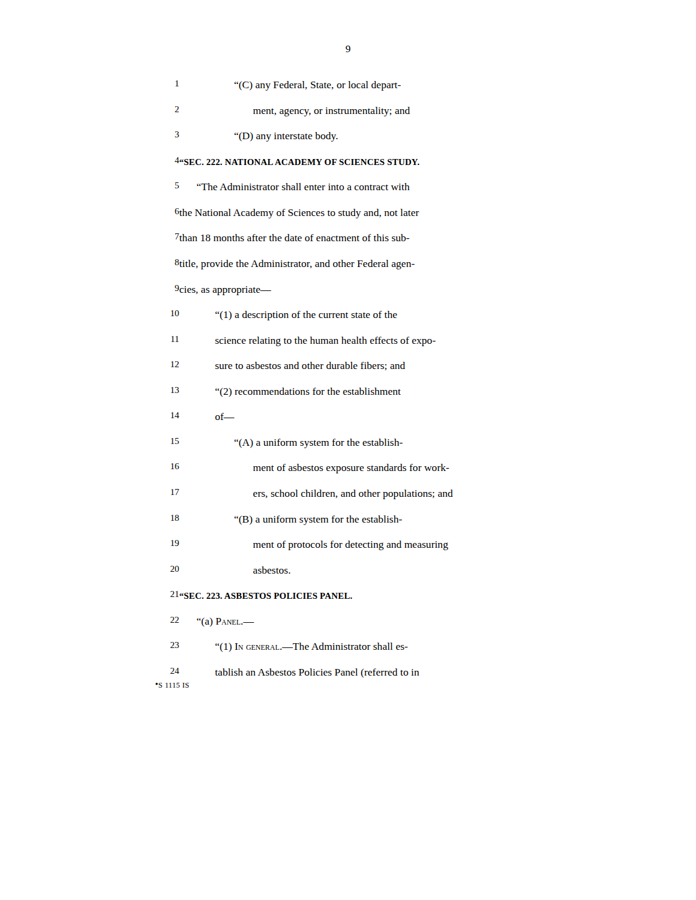9
| 1 | “(C) any Federal, State, or local depart- |
| 2 | ment, agency, or instrumentality; and |
| 3 | “(D) any interstate body. |
| 4 | “SEC. 222. NATIONAL ACADEMY OF SCIENCES STUDY. |
| 5 | “The Administrator shall enter into a contract with |
| 6 | the National Academy of Sciences to study and, not later |
| 7 | than 18 months after the date of enactment of this sub- |
| 8 | title, provide the Administrator, and other Federal agen- |
| 9 | cies, as appropriate— |
| 10 | “(1) a description of the current state of the |
| 11 | science relating to the human health effects of expo- |
| 12 | sure to asbestos and other durable fibers; and |
| 13 | “(2) recommendations for the establishment |
| 14 | of— |
| 15 | “(A) a uniform system for the establish- |
| 16 | ment of asbestos exposure standards for work- |
| 17 | ers, school children, and other populations; and |
| 18 | “(B) a uniform system for the establish- |
| 19 | ment of protocols for detecting and measuring |
| 20 | asbestos. |
| 21 | “SEC. 223. ASBESTOS POLICIES PANEL. |
| 22 | “(a) P anel .— |
| 23 | “(1) I n general .—The Administrator shall es- |
| 24 | tablish an Asbestos Policies Panel (referred to in |
•S 1115 IS